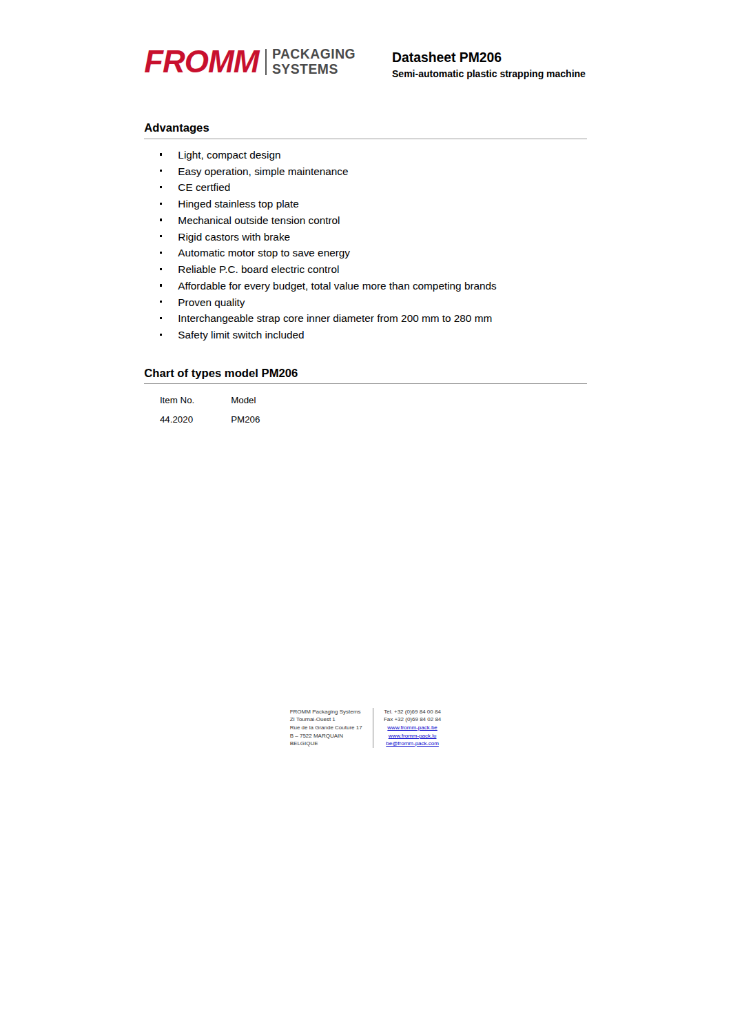FROMM PACKAGING
SYSTEMS
Datasheet PM206
Semi-automatic plastic strapping machine
Advantages
Light, compact design
Easy operation, simple maintenance
CE certfied
Hinged stainless top plate
Mechanical outside tension control
Rigid castors with brake
Automatic motor stop to save energy
Reliable P.C. board electric control
Affordable for every budget, total value more than competing brands
Proven quality
Interchangeable strap core inner diameter from 200 mm to 280 mm
Safety limit switch included
Chart of types model PM206
| Item No. | Model |
| --- | --- |
| 44.2020 | PM206 |
FROMM Packaging Systems
ZI Tournai-Ouest 1
Rue de la Grande Couture 17
B – 7522 MARQUAIN
BELGIQUE
Tel. +32 (0)69 84 00 84
Fax +32 (0)69 84 02 84
www.fromm-pack.be
www.fromm-pack.lu
be@fromm-pack.com